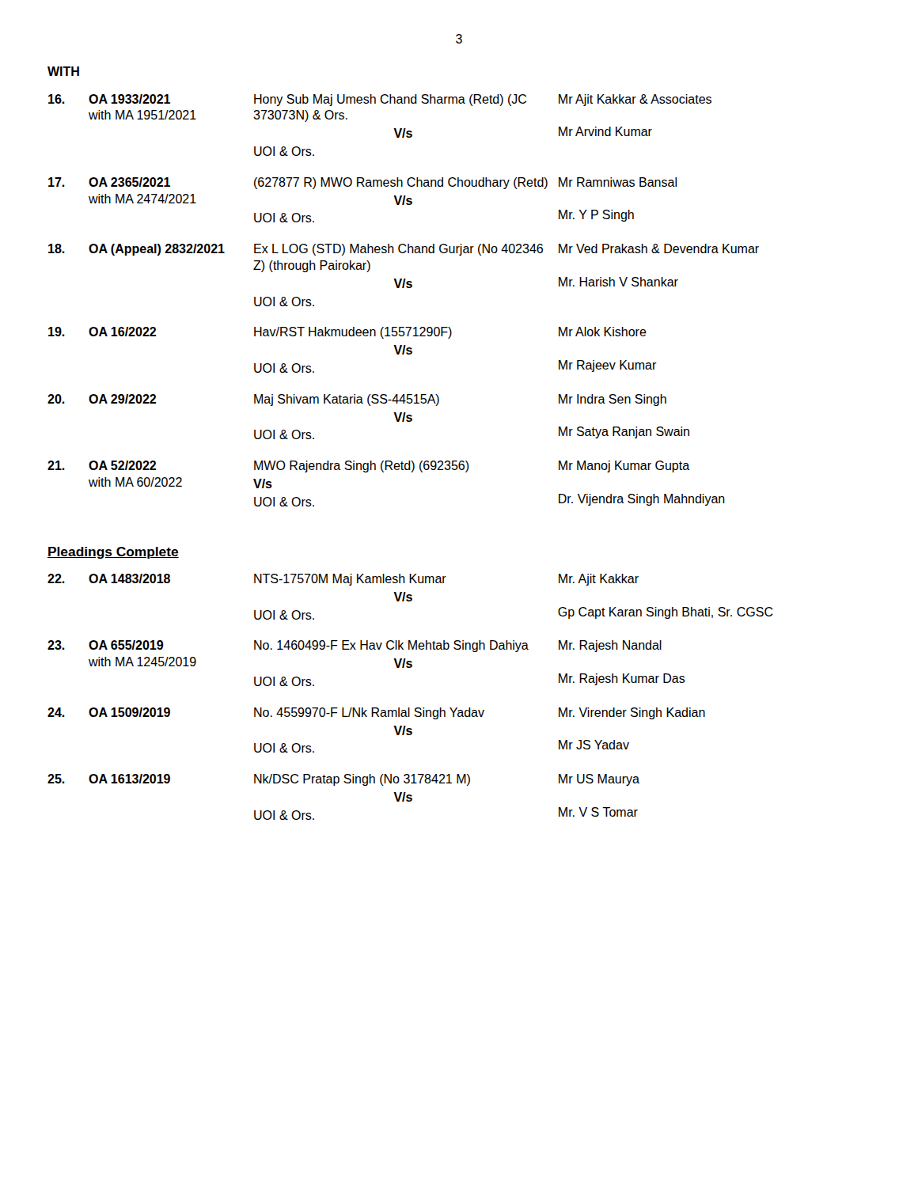3
WITH
| 16. | OA 1933/2021 with MA 1951/2021 | Hony Sub Maj Umesh Chand Sharma (Retd) (JC 373073N) & Ors. V/s UOI & Ors. | Mr Ajit Kakkar & Associates Mr Arvind Kumar |
| 17. | OA 2365/2021 with MA 2474/2021 | (627877 R) MWO Ramesh Chand Choudhary (Retd) V/s UOI & Ors. | Mr Ramniwas Bansal Mr. Y P Singh |
| 18. | OA (Appeal) 2832/2021 | Ex L LOG (STD) Mahesh Chand Gurjar (No 402346 Z) (through Pairokar) V/s UOI & Ors. | Mr Ved Prakash & Devendra Kumar Mr. Harish V Shankar |
| 19. | OA 16/2022 | Hav/RST Hakmudeen (15571290F) V/s UOI & Ors. | Mr Alok Kishore Mr Rajeev Kumar |
| 20. | OA 29/2022 | Maj Shivam Kataria (SS-44515A) V/s UOI & Ors. | Mr Indra Sen Singh Mr Satya Ranjan Swain |
| 21. | OA 52/2022 with MA 60/2022 | MWO Rajendra Singh (Retd) (692356) V/s UOI & Ors. | Mr Manoj Kumar Gupta Dr. Vijendra Singh Mahndiyan |
Pleadings Complete
| 22. | OA 1483/2018 | NTS-17570M Maj Kamlesh Kumar V/s UOI & Ors. | Mr. Ajit Kakkar Gp Capt Karan Singh Bhati, Sr. CGSC |
| 23. | OA 655/2019 with MA 1245/2019 | No. 1460499-F Ex Hav Clk Mehtab Singh Dahiya V/s UOI & Ors. | Mr. Rajesh Nandal Mr. Rajesh Kumar Das |
| 24. | OA 1509/2019 | No. 4559970-F L/Nk Ramlal Singh Yadav V/s UOI & Ors. | Mr. Virender Singh Kadian Mr JS Yadav |
| 25. | OA 1613/2019 | Nk/DSC Pratap Singh (No 3178421 M) V/s UOI & Ors. | Mr US Maurya Mr. V S Tomar |